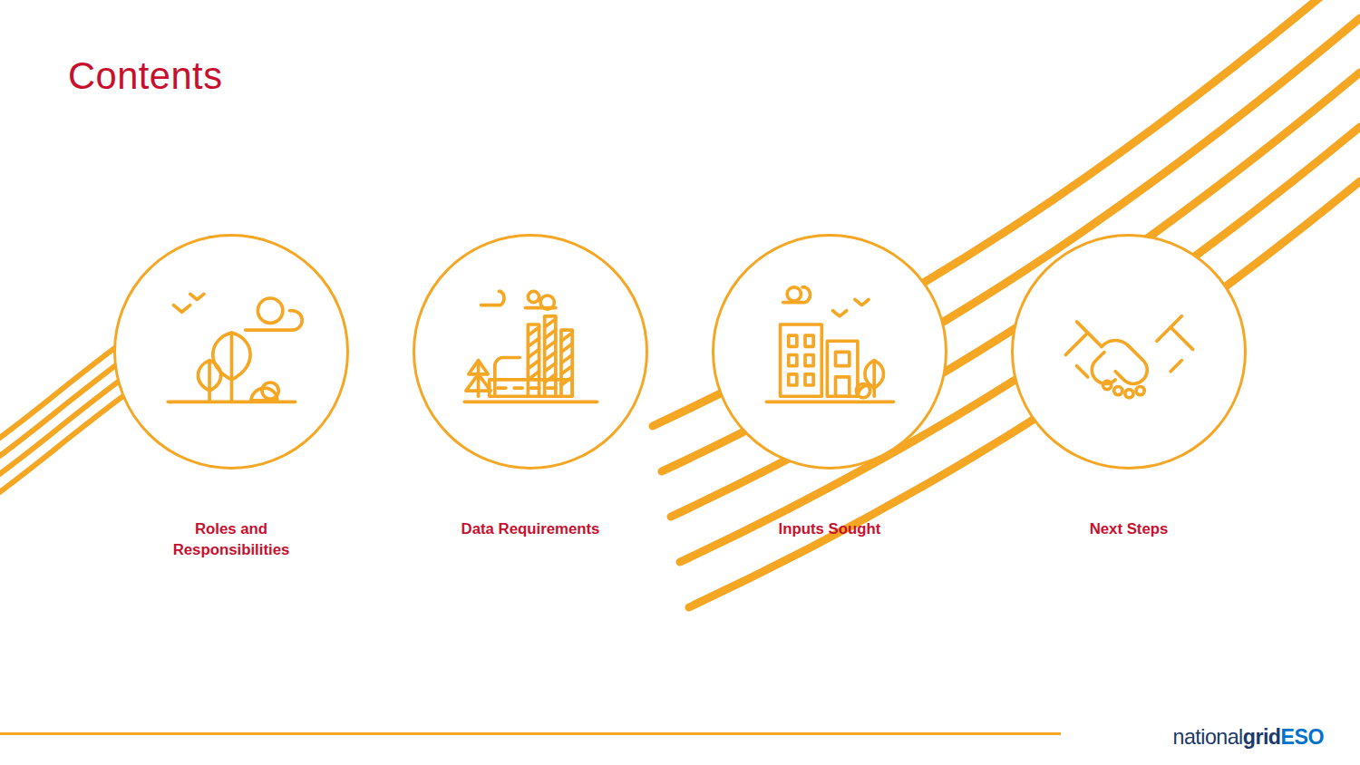Contents
Roles and
Responsibilities
Data Requirements
Inputs Sought
Next Steps
national grid ESO